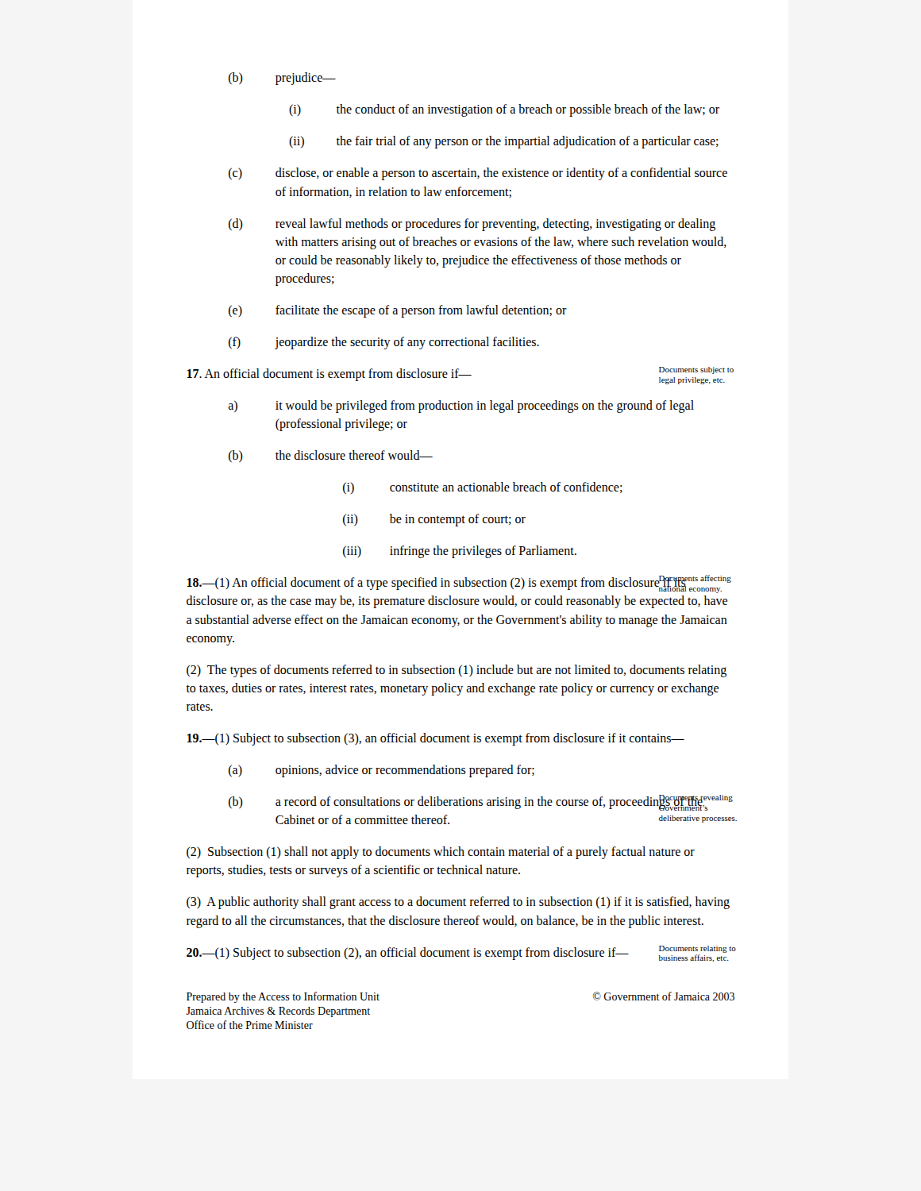(b) prejudice—
(i) the conduct of an investigation of a breach or possible breach of the law; or
(ii) the fair trial of any person or the impartial adjudication of a particular case;
(c) disclose, or enable a person to ascertain, the existence or identity of a confidential source of information, in relation to law enforcement;
(d) reveal lawful methods or procedures for preventing, detecting, investigating or dealing with matters arising out of breaches or evasions of the law, where such revelation would, or could be reasonably likely to, prejudice the effectiveness of those methods or procedures;
(e) facilitate the escape of a person from lawful detention; or
(f) jeopardize the security of any correctional facilities.
Documents subject to legal privilege, etc.
17. An official document is exempt from disclosure if—
a) it would be privileged from production in legal proceedings on the ground of legal (professional privilege; or
(b) the disclosure thereof would—
(i) constitute an actionable breach of confidence;
(ii) be in contempt of court; or
(iii) infringe the privileges of Parliament.
Documents affecting national economy.
18.—(1) An official document of a type specified in subsection (2) is exempt from disclosure if its disclosure or, as the case may be, its premature disclosure would, or could reasonably be expected to, have a substantial adverse effect on the Jamaican economy, or the Government's ability to manage the Jamaican economy.
(2) The types of documents referred to in subsection (1) include but are not limited to, documents relating to taxes, duties or rates, interest rates, monetary policy and exchange rate policy or currency or exchange rates.
19.—(1) Subject to subsection (3), an official document is exempt from disclosure if it contains—
(a) opinions, advice or recommendations prepared for;
Documents revealing Government’s deliberative processes.
(b) a record of consultations or deliberations arising in the course of, proceedings of the Cabinet or of a committee thereof.
(2) Subsection (1) shall not apply to documents which contain material of a purely factual nature or reports, studies, tests or surveys of a scientific or technical nature.
(3) A public authority shall grant access to a document referred to in subsection (1) if it is satisfied, having regard to all the circumstances, that the disclosure thereof would, on balance, be in the public interest.
Documents relating to business affairs, etc.
20.—(1) Subject to subsection (2), an official document is exempt from disclosure if—
Prepared by the Access to Information Unit Jamaica Archives & Records Department Office of the Prime Minister
© Government of Jamaica 2003